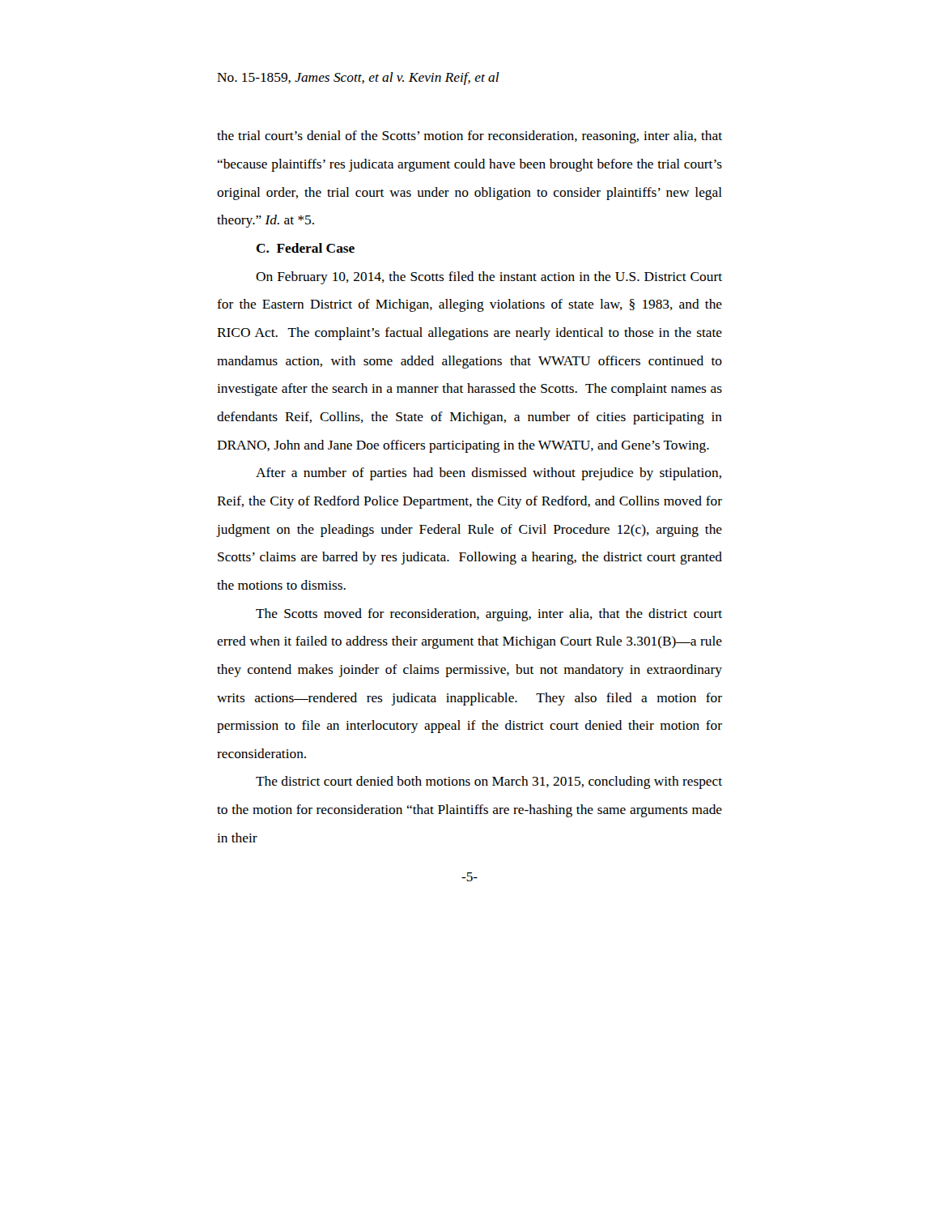No. 15-1859, James Scott, et al v. Kevin Reif, et al
the trial court’s denial of the Scotts’ motion for reconsideration, reasoning, inter alia, that “because plaintiffs’ res judicata argument could have been brought before the trial court’s original order, the trial court was under no obligation to consider plaintiffs’ new legal theory.” Id. at *5.
C. Federal Case
On February 10, 2014, the Scotts filed the instant action in the U.S. District Court for the Eastern District of Michigan, alleging violations of state law, § 1983, and the RICO Act. The complaint’s factual allegations are nearly identical to those in the state mandamus action, with some added allegations that WWATU officers continued to investigate after the search in a manner that harassed the Scotts. The complaint names as defendants Reif, Collins, the State of Michigan, a number of cities participating in DRANO, John and Jane Doe officers participating in the WWATU, and Gene’s Towing.
After a number of parties had been dismissed without prejudice by stipulation, Reif, the City of Redford Police Department, the City of Redford, and Collins moved for judgment on the pleadings under Federal Rule of Civil Procedure 12(c), arguing the Scotts’ claims are barred by res judicata. Following a hearing, the district court granted the motions to dismiss.
The Scotts moved for reconsideration, arguing, inter alia, that the district court erred when it failed to address their argument that Michigan Court Rule 3.301(B)—a rule they contend makes joinder of claims permissive, but not mandatory in extraordinary writs actions—rendered res judicata inapplicable. They also filed a motion for permission to file an interlocutory appeal if the district court denied their motion for reconsideration.
The district court denied both motions on March 31, 2015, concluding with respect to the motion for reconsideration “that Plaintiffs are re-hashing the same arguments made in their
-5-